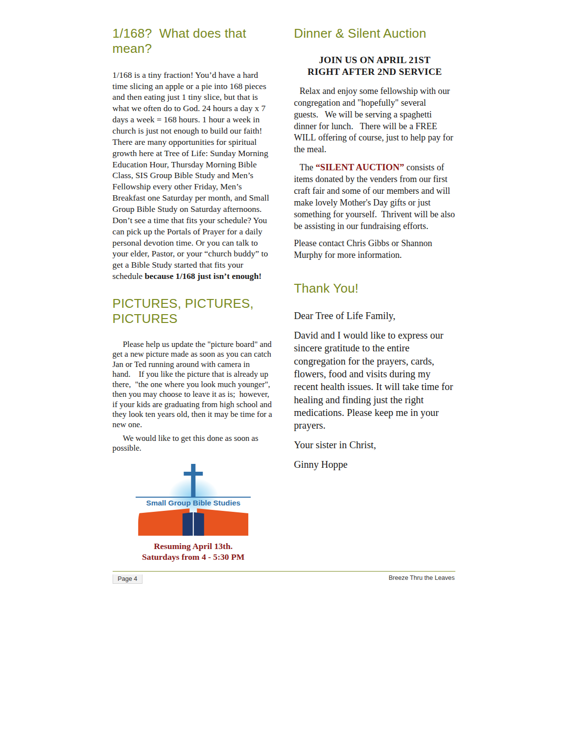1/168? What does that mean?
1/168 is a tiny fraction! You’d have a hard time slicing an apple or a pie into 168 pieces and then eating just 1 tiny slice, but that is what we often do to God. 24 hours a day x 7 days a week = 168 hours. 1 hour a week in church is just not enough to build our faith! There are many opportunities for spiritual growth here at Tree of Life: Sunday Morning Education Hour, Thursday Morning Bible Class, SIS Group Bible Study and Men’s Fellowship every other Friday, Men’s Breakfast one Saturday per month, and Small Group Bible Study on Saturday afternoons. Don’t see a time that fits your schedule? You can pick up the Portals of Prayer for a daily personal devotion time. Or you can talk to your elder, Pastor, or your “church buddy” to get a Bible Study started that fits your schedule because 1/168 just isn’t enough!
PICTURES, PICTURES, PICTURES
Please help us update the "picture board" and get a new picture made as soon as you can catch Jan or Ted running around with camera in hand. If you like the picture that is already up there, "the one where you look much younger", then you may choose to leave it as is; however, if your kids are graduating from high school and they look ten years old, then it may be time for a new one.
We would like to get this done as soon as possible.
Small Group Bible Studies
Resuming April 13th.
Saturdays from 4 - 5:30 PM
Dinner & Silent Auction
JOIN US ON APRIL 21ST
RIGHT AFTER 2ND SERVICE
Relax and enjoy some fellowship with our congregation and "hopefully" several guests. We will be serving a spaghetti dinner for lunch. There will be a FREE WILL offering of course, just to help pay for the meal.
The “SILENT AUCTION” consists of items donated by the venders from our first craft fair and some of our members and will make lovely Mother's Day gifts or just something for yourself. Thrivent will be also be assisting in our fundraising efforts.
Please contact Chris Gibbs or Shannon Murphy for more information.
Thank You!
Dear Tree of Life Family,
David and I would like to express our sincere gratitude to the entire congregation for the prayers, cards, flowers, food and visits during my recent health issues. It will take time for healing and finding just the right medications. Please keep me in your prayers.
Your sister in Christ,
Ginny Hoppe
Page 4
Breeze Thru the Leaves